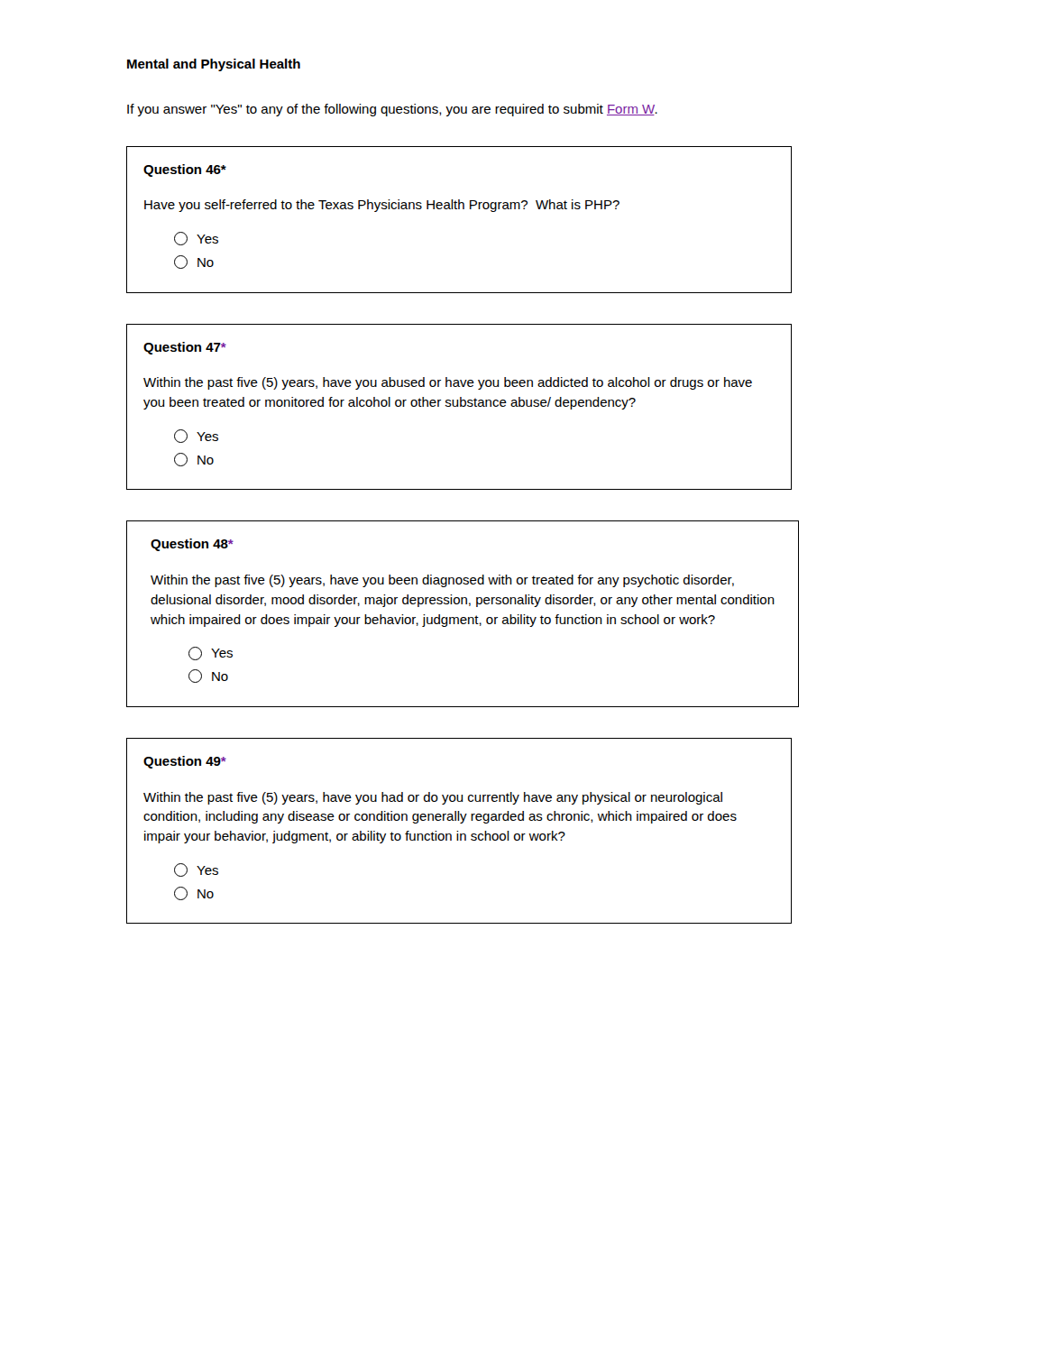Mental and Physical Health
If you answer "Yes" to any of the following questions, you are required to submit Form W.
Question 46*
Have you self-referred to the Texas Physicians Health Program? What is PHP?
Yes
No
Question 47*
Within the past five (5) years, have you abused or have you been addicted to alcohol or drugs or have you been treated or monitored for alcohol or other substance abuse/ dependency?
Yes
No
Question 48*
Within the past five (5) years, have you been diagnosed with or treated for any psychotic disorder, delusional disorder, mood disorder, major depression, personality disorder, or any other mental condition which impaired or does impair your behavior, judgment, or ability to function in school or work?
Yes
No
Question 49*
Within the past five (5) years, have you had or do you currently have any physical or neurological condition, including any disease or condition generally regarded as chronic, which impaired or does impair your behavior, judgment, or ability to function in school or work?
Yes
No